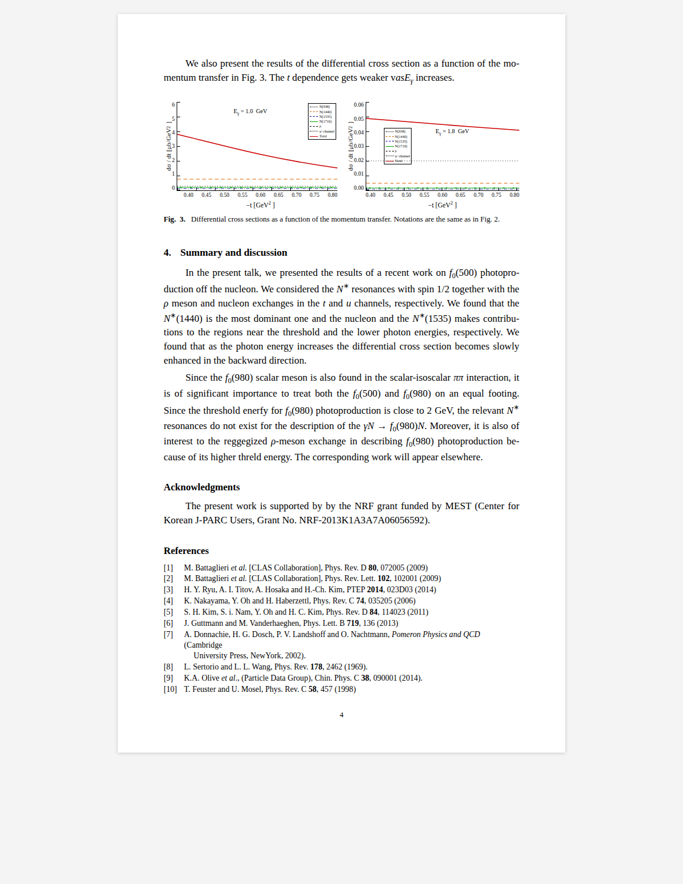We also present the results of the differential cross section as a function of the momentum transfer in Fig. 3. The t dependence gets weaker vasEγ increases.
dσ / dt [μb/GeV2 ]
6
5
4
3
2
1
0
Eγ = 1.0 GeV
N(938)
N(1440)
N(1535)
N(1710)
ρ
u−channel
Total
0.400.450.500.550.600.650.700.750.80
−t [GeV2 ]
dσ / dt [μb/GeV2 ]
0.06
0.05
0.04
0.03
0.02
0.01
0.00
Eγ = 1.8 GeV
N(938)
N(1440)
N(1535)
N(1710)
ρ
u−channel
Total
0.400.450.500.550.600.650.700.750.80
−t [GeV2 ]
Fig. 3. Differential cross sections as a function of the momentum transfer. Notations are the same as in Fig. 2.
4. Summary and discussion
In the present talk, we presented the results of a recent work on f0(500) photoproduction off the nucleon. We considered the N∗ resonances with spin 1/2 together with the ρ meson and nucleon exchanges in the t and u channels, respectively. We found that the N∗(1440) is the most dominant one and the nucleon and the N∗(1535) makes contributions to the regions near the threshold and the lower photon energies, respectively. We found that as the photon energy increases the differential cross section becomes slowly enhanced in the backward direction.
Since the f0(980) scalar meson is also found in the scalar-isoscalar ππ interaction, it is of significant importance to treat both the f0(500) and f0(980) on an equal footing. Since the threshold enerfy for f0(980) photoproduction is close to 2 GeV, the relevant N∗ resonances do not exist for the description of the γN → f0(980)N. Moreover, it is also of interest to the reggegized ρ-meson exchange in describing f0(980) photoproduction because of its higher threld energy. The corresponding work will appear elsewhere.
Acknowledgments
The present work is supported by by the NRF grant funded by MEST (Center for Korean J-PARC Users, Grant No. NRF-2013K1A3A7A06056592).
References
[1] M. Battaglieri et al. [CLAS Collaboration], Phys. Rev. D 80, 072005 (2009)
[2] M. Battaglieri et al. [CLAS Collaboration], Phys. Rev. Lett. 102, 102001 (2009)
[3] H. Y. Ryu, A. I. Titov, A. Hosaka and H.-Ch. Kim, PTEP 2014, 023D03 (2014)
[4] K. Nakayama, Y. Oh and H. Haberzettl, Phys. Rev. C 74, 035205 (2006)
[5] S. H. Kim, S. i. Nam, Y. Oh and H. C. Kim, Phys. Rev. D 84, 114023 (2011)
[6] J. Guttmann and M. Vanderhaeghen, Phys. Lett. B 719, 136 (2013)
[7] A. Donnachie, H. G. Dosch, P. V. Landshoff and O. Nachtmann, Pomeron Physics and QCD (CambridgeUniversity Press, NewYork, 2002).
[8] L. Sertorio and L. L. Wang, Phys. Rev. 178, 2462 (1969).
[9] K.A. Olive et al., (Particle Data Group), Chin. Phys. C 38, 090001 (2014).
[10] T. Feuster and U. Mosel, Phys. Rev. C 58, 457 (1998)
4